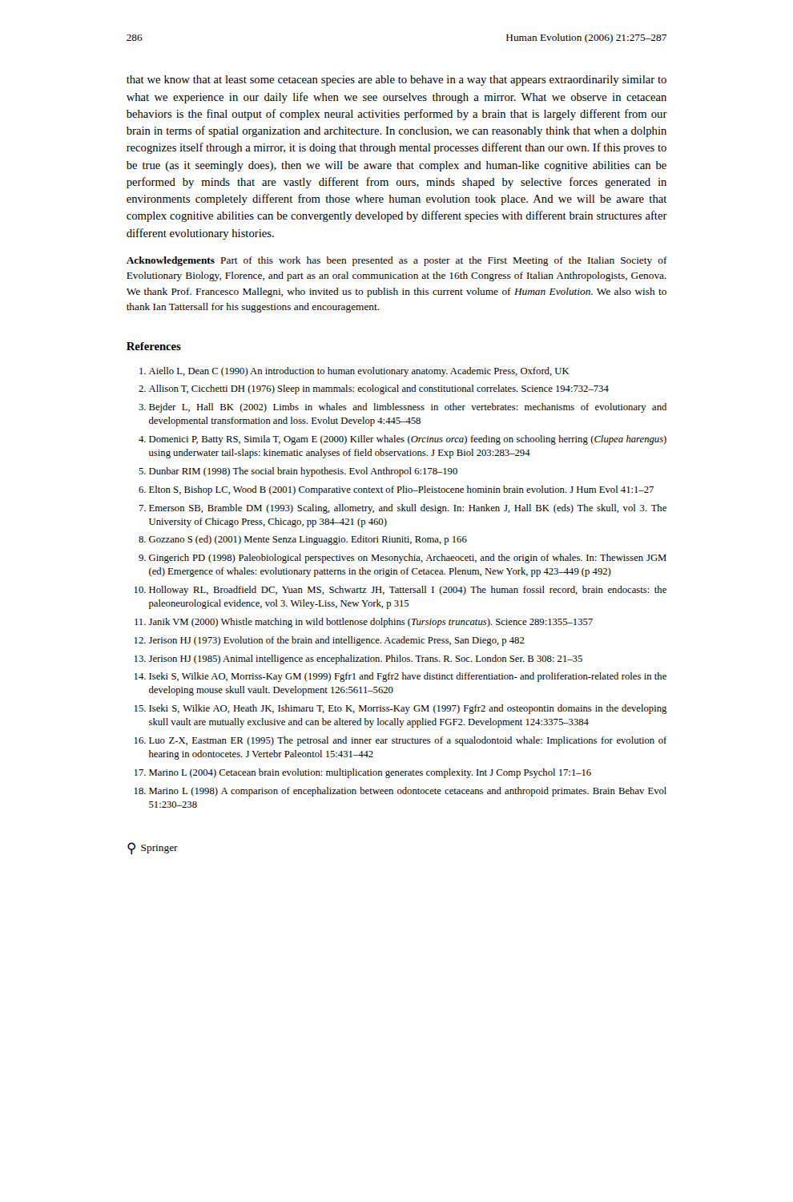286 Human Evolution (2006) 21:275–287
that we know that at least some cetacean species are able to behave in a way that appears extraordinarily similar to what we experience in our daily life when we see ourselves through a mirror. What we observe in cetacean behaviors is the final output of complex neural activities performed by a brain that is largely different from our brain in terms of spatial organization and architecture. In conclusion, we can reasonably think that when a dolphin recognizes itself through a mirror, it is doing that through mental processes different than our own. If this proves to be true (as it seemingly does), then we will be aware that complex and human-like cognitive abilities can be performed by minds that are vastly different from ours, minds shaped by selective forces generated in environments completely different from those where human evolution took place. And we will be aware that complex cognitive abilities can be convergently developed by different species with different brain structures after different evolutionary histories.
Acknowledgements Part of this work has been presented as a poster at the First Meeting of the Italian Society of Evolutionary Biology, Florence, and part as an oral communication at the 16th Congress of Italian Anthropologists, Genova. We thank Prof. Francesco Mallegni, who invited us to publish in this current volume of Human Evolution. We also wish to thank Ian Tattersall for his suggestions and encouragement.
References
Aiello L, Dean C (1990) An introduction to human evolutionary anatomy. Academic Press, Oxford, UK
Allison T, Cicchetti DH (1976) Sleep in mammals: ecological and constitutional correlates. Science 194:732–734
Bejder L, Hall BK (2002) Limbs in whales and limblessness in other vertebrates: mechanisms of evolutionary and developmental transformation and loss. Evolut Develop 4:445–458
Domenici P, Batty RS, Simila T, Ogam E (2000) Killer whales (Orcinus orca) feeding on schooling herring (Clupea harengus) using underwater tail-slaps: kinematic analyses of field observations. J Exp Biol 203:283–294
Dunbar RIM (1998) The social brain hypothesis. Evol Anthropol 6:178–190
Elton S, Bishop LC, Wood B (2001) Comparative context of Plio–Pleistocene hominin brain evolution. J Hum Evol 41:1–27
Emerson SB, Bramble DM (1993) Scaling, allometry, and skull design. In: Hanken J, Hall BK (eds) The skull, vol 3. The University of Chicago Press, Chicago, pp 384–421 (p 460)
Gozzano S (ed) (2001) Mente Senza Linguaggio. Editori Riuniti, Roma, p 166
Gingerich PD (1998) Paleobiological perspectives on Mesonychia, Archaeoceti, and the origin of whales. In: Thewissen JGM (ed) Emergence of whales: evolutionary patterns in the origin of Cetacea. Plenum, New York, pp 423–449 (p 492)
Holloway RL, Broadfield DC, Yuan MS, Schwartz JH, Tattersall I (2004) The human fossil record, brain endocasts: the paleoneurological evidence, vol 3. Wiley-Liss, New York, p 315
Janik VM (2000) Whistle matching in wild bottlenose dolphins (Tursiops truncatus). Science 289:1355–1357
Jerison HJ (1973) Evolution of the brain and intelligence. Academic Press, San Diego, p 482
Jerison HJ (1985) Animal intelligence as encephalization. Philos. Trans. R. Soc. London Ser. B 308: 21–35
Iseki S, Wilkie AO, Morriss-Kay GM (1999) Fgfr1 and Fgfr2 have distinct differentiation- and proliferation-related roles in the developing mouse skull vault. Development 126:5611–5620
Iseki S, Wilkie AO, Heath JK, Ishimaru T, Eto K, Morriss-Kay GM (1997) Fgfr2 and osteopontin domains in the developing skull vault are mutually exclusive and can be altered by locally applied FGF2. Development 124:3375–3384
Luo Z-X, Eastman ER (1995) The petrosal and inner ear structures of a squalodontoid whale: Implications for evolution of hearing in odontocetes. J Vertebr Paleontol 15:431–442
Marino L (2004) Cetacean brain evolution: multiplication generates complexity. Int J Comp Psychol 17:1–16
Marino L (1998) A comparison of encephalization between odontocete cetaceans and anthropoid primates. Brain Behav Evol 51:230–238
⚲ Springer